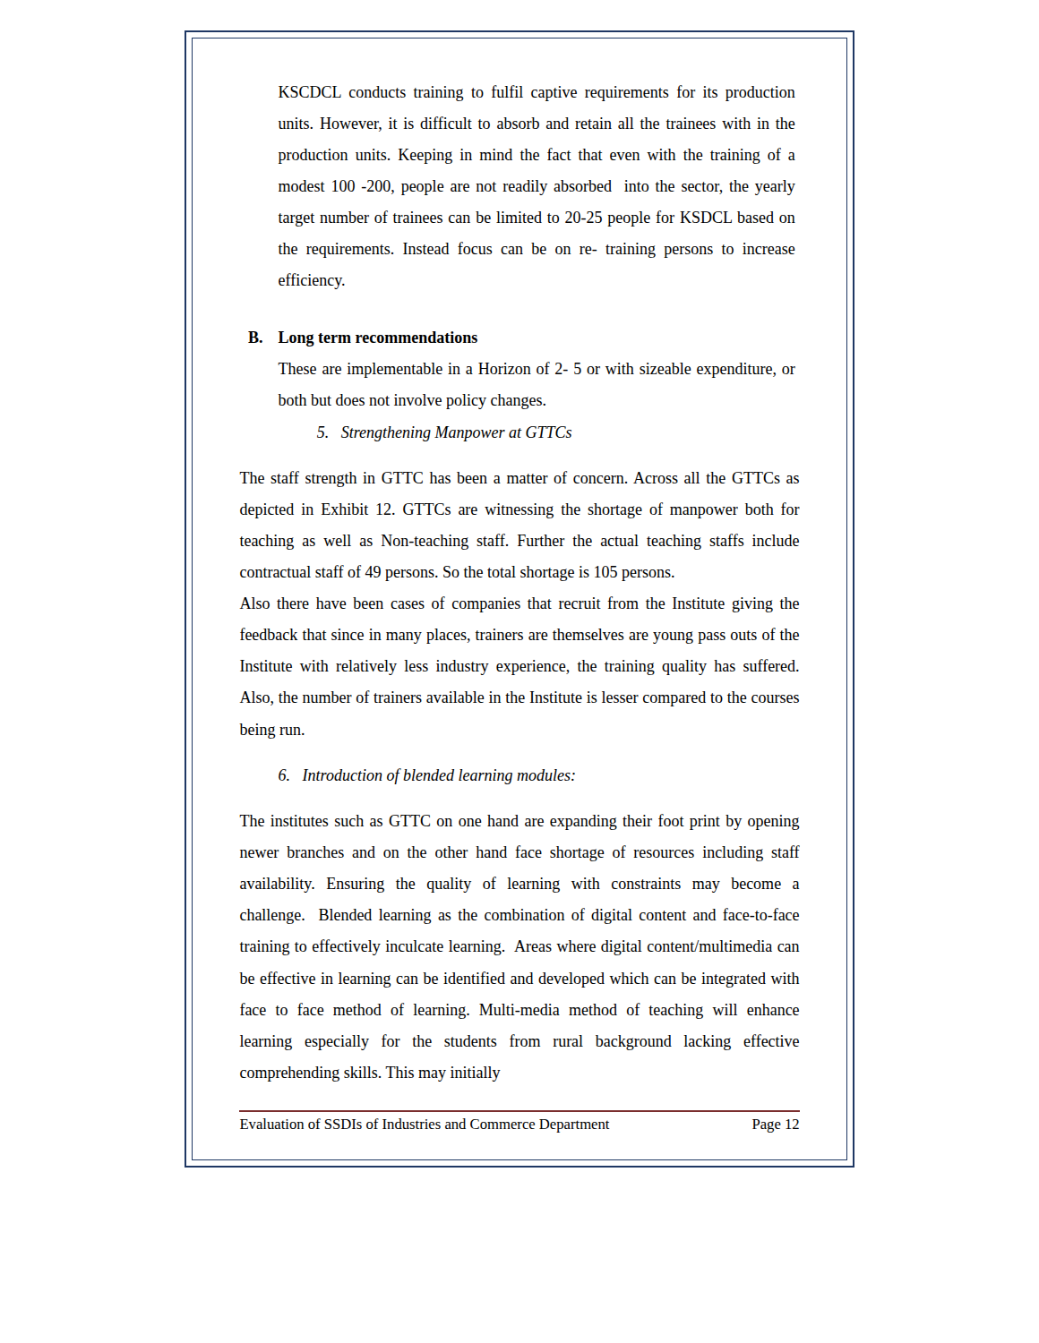KSCDCL conducts training to fulfil captive requirements for its production units. However, it is difficult to absorb and retain all the trainees with in the production units. Keeping in mind the fact that even with the training of a modest 100 -200, people are not readily absorbed into the sector, the yearly target number of trainees can be limited to 20-25 people for KSDCL based on the requirements. Instead focus can be on re- training persons to increase efficiency.
B. Long term recommendations
These are implementable in a Horizon of 2- 5 or with sizeable expenditure, or both but does not involve policy changes.
5. Strengthening Manpower at GTTCs
The staff strength in GTTC has been a matter of concern. Across all the GTTCs as depicted in Exhibit 12. GTTCs are witnessing the shortage of manpower both for teaching as well as Non-teaching staff. Further the actual teaching staffs include contractual staff of 49 persons. So the total shortage is 105 persons.
Also there have been cases of companies that recruit from the Institute giving the feedback that since in many places, trainers are themselves are young pass outs of the Institute with relatively less industry experience, the training quality has suffered. Also, the number of trainers available in the Institute is lesser compared to the courses being run.
6. Introduction of blended learning modules:
The institutes such as GTTC on one hand are expanding their foot print by opening newer branches and on the other hand face shortage of resources including staff availability. Ensuring the quality of learning with constraints may become a challenge. Blended learning as the combination of digital content and face-to-face training to effectively inculcate learning. Areas where digital content/multimedia can be effective in learning can be identified and developed which can be integrated with face to face method of learning. Multi-media method of teaching will enhance learning especially for the students from rural background lacking effective comprehending skills. This may initially
Evaluation of SSDIs of Industries and Commerce Department
Page 12